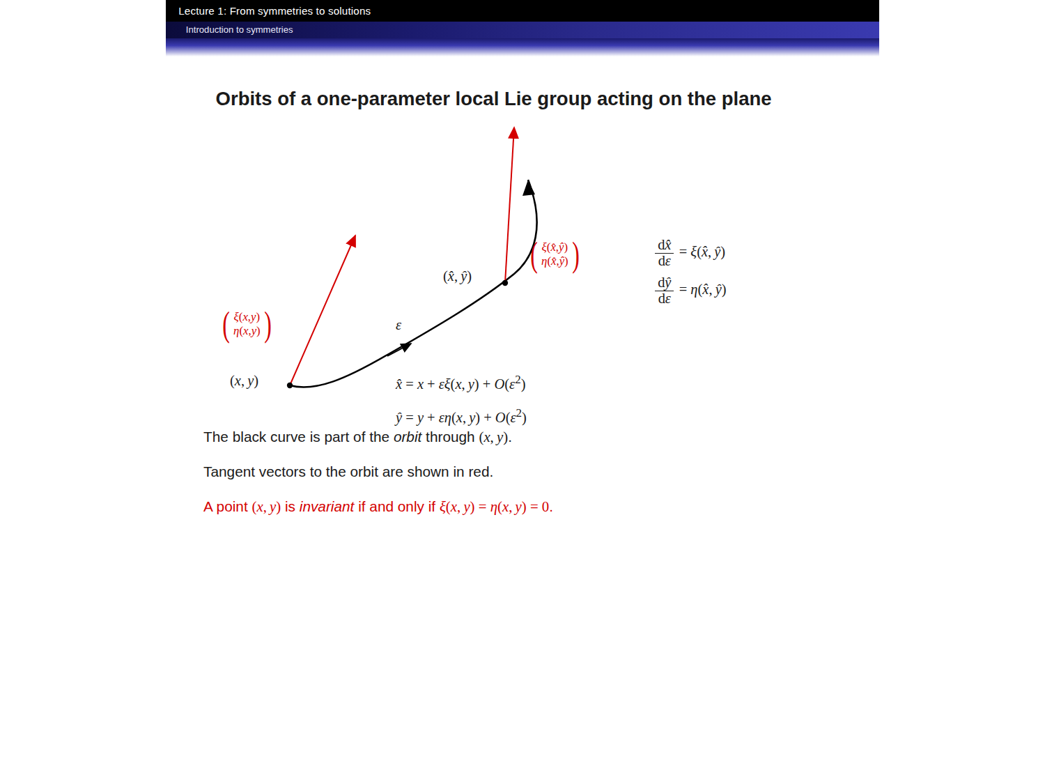Lecture 1: From symmetries to solutions
Introduction to symmetries
Orbits of a one-parameter local Lie group acting on the plane
(x, y)
(x̂, ŷ)
ε
( ξ(x,y) η(x,y) )
( ξ(x̂,ŷ) η(x̂,ŷ) )
dx̂dε = ξ(x̂, ŷ)
dŷdε = η(x̂, ŷ)
x̂ = x + εξ(x, y) + O(ε2)
ŷ = y + εη(x, y) + O(ε2)
The black curve is part of the orbit through (x, y).
Tangent vectors to the orbit are shown in red.
A point (x, y) is invariant if and only if ξ(x, y) = η(x, y) = 0.